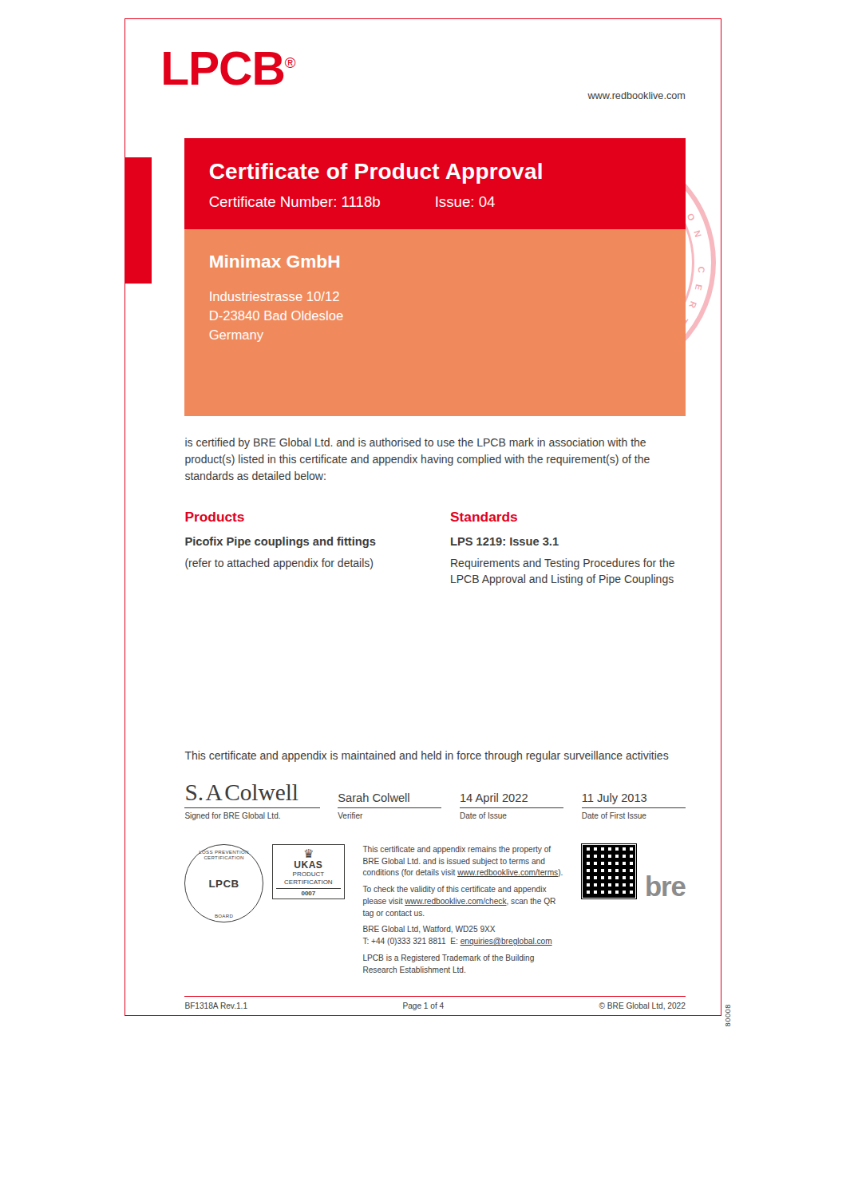LPCB®
www.redbooklive.com
LPCB
L O S S P R E V E N T I O N C E R T I F I C A T I O N B O A R D
Certificate of Product Approval
Certificate Number: 1118b
Issue: 04
Minimax GmbH
Industriestrasse 10/12
D-23840 Bad Oldesloe
Germany
is certified by BRE Global Ltd. and is authorised to use the LPCB mark in association with the product(s) listed in this certificate and appendix having complied with the requirement(s) of the standards as detailed below:
Products
Picofix Pipe couplings and fittings
(refer to attached appendix for details)
Standards
LPS 1219: Issue 3.1
Requirements and Testing Procedures for the LPCB Approval and Listing of Pipe Couplings
This certificate and appendix is maintained and held in force through regular surveillance activities
S. A Colwell
Signed for BRE Global Ltd.
Sarah Colwell
Verifier
14 April 2022
Date of Issue
11 July 2013
Date of First Issue
LOSS PREVENTION CERTIFICATION
LPCB
BOARD
♛
UKAS
PRODUCT
CERTIFICATION
0007
This certificate and appendix remains the property of BRE Global Ltd. and is issued subject to terms and conditions (for details visit www.redbooklive.com/terms).
To check the validity of this certificate and appendix please visit www.redbooklive.com/check, scan the QR tag or contact us.
BRE Global Ltd, Watford, WD25 9XX
T: +44 (0)333 321 8811 E: enquiries@breglobal.com
LPCB is a Registered Trademark of the Building Research Establishment Ltd.
bre
BF1318A Rev.1.1
Page 1 of 4
© BRE Global Ltd, 2022
80008